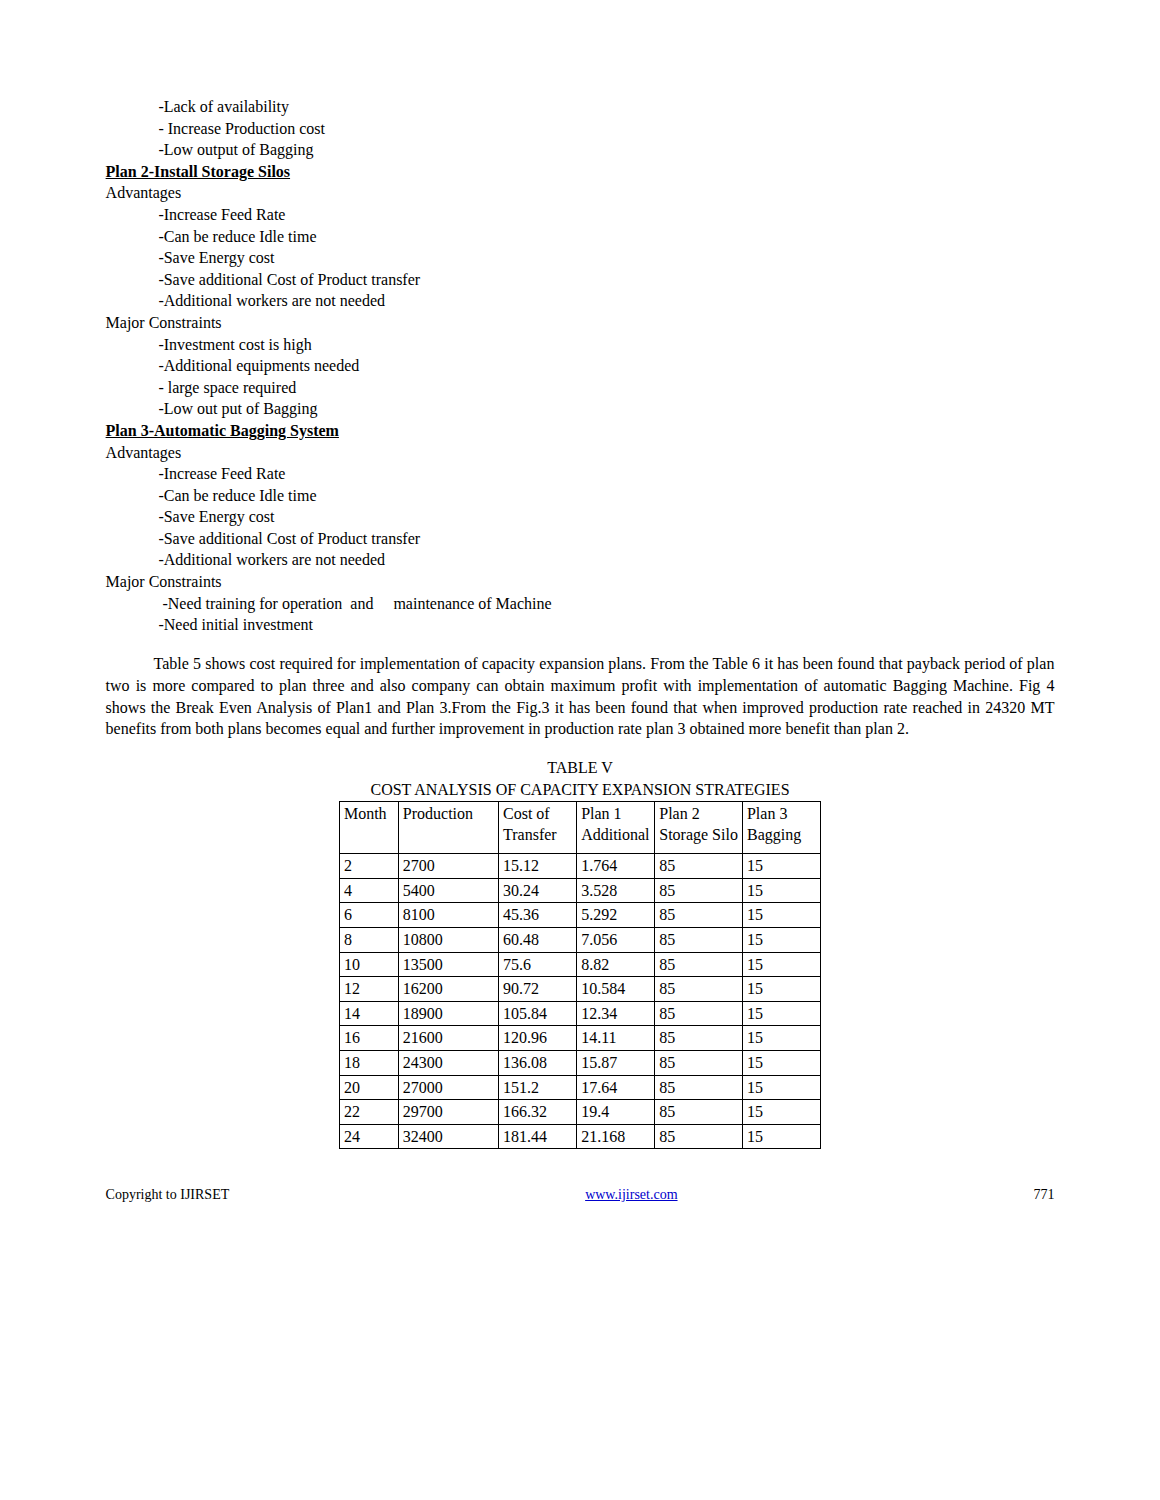-Lack of availability
- Increase Production cost
-Low output of Bagging
Plan 2-Install Storage Silos
Advantages
-Increase Feed Rate
-Can be reduce Idle time
-Save Energy cost
-Save additional Cost of Product transfer
-Additional workers are not needed
Major Constraints
-Investment cost is high
-Additional equipments needed
- large space required
-Low out put of Bagging
Plan 3-Automatic Bagging System
Advantages
-Increase Feed Rate
-Can be reduce Idle time
-Save Energy cost
-Save additional Cost of Product transfer
-Additional workers are not needed
Major Constraints
-Need training for operation and maintenance of Machine
-Need initial investment
Table 5 shows cost required for implementation of capacity expansion plans. From the Table 6 it has been found that payback period of plan two is more compared to plan three and also company can obtain maximum profit with implementation of automatic Bagging Machine. Fig 4 shows the Break Even Analysis of Plan1 and Plan 3.From the Fig.3 it has been found that when improved production rate reached in 24320 MT benefits from both plans becomes equal and further improvement in production rate plan 3 obtained more benefit than plan 2.
TABLE V
COST ANALYSIS OF CAPACITY EXPANSION STRATEGIES
| Month | Production | Cost of Transfer | Plan 1 Additional | Plan 2 Storage Silo | Plan 3 Bagging |
| --- | --- | --- | --- | --- | --- |
| 2 | 2700 | 15.12 | 1.764 | 85 | 15 |
| 4 | 5400 | 30.24 | 3.528 | 85 | 15 |
| 6 | 8100 | 45.36 | 5.292 | 85 | 15 |
| 8 | 10800 | 60.48 | 7.056 | 85 | 15 |
| 10 | 13500 | 75.6 | 8.82 | 85 | 15 |
| 12 | 16200 | 90.72 | 10.584 | 85 | 15 |
| 14 | 18900 | 105.84 | 12.34 | 85 | 15 |
| 16 | 21600 | 120.96 | 14.11 | 85 | 15 |
| 18 | 24300 | 136.08 | 15.87 | 85 | 15 |
| 20 | 27000 | 151.2 | 17.64 | 85 | 15 |
| 22 | 29700 | 166.32 | 19.4 | 85 | 15 |
| 24 | 32400 | 181.44 | 21.168 | 85 | 15 |
Copyright to IJIRSET www.ijirset.com 771